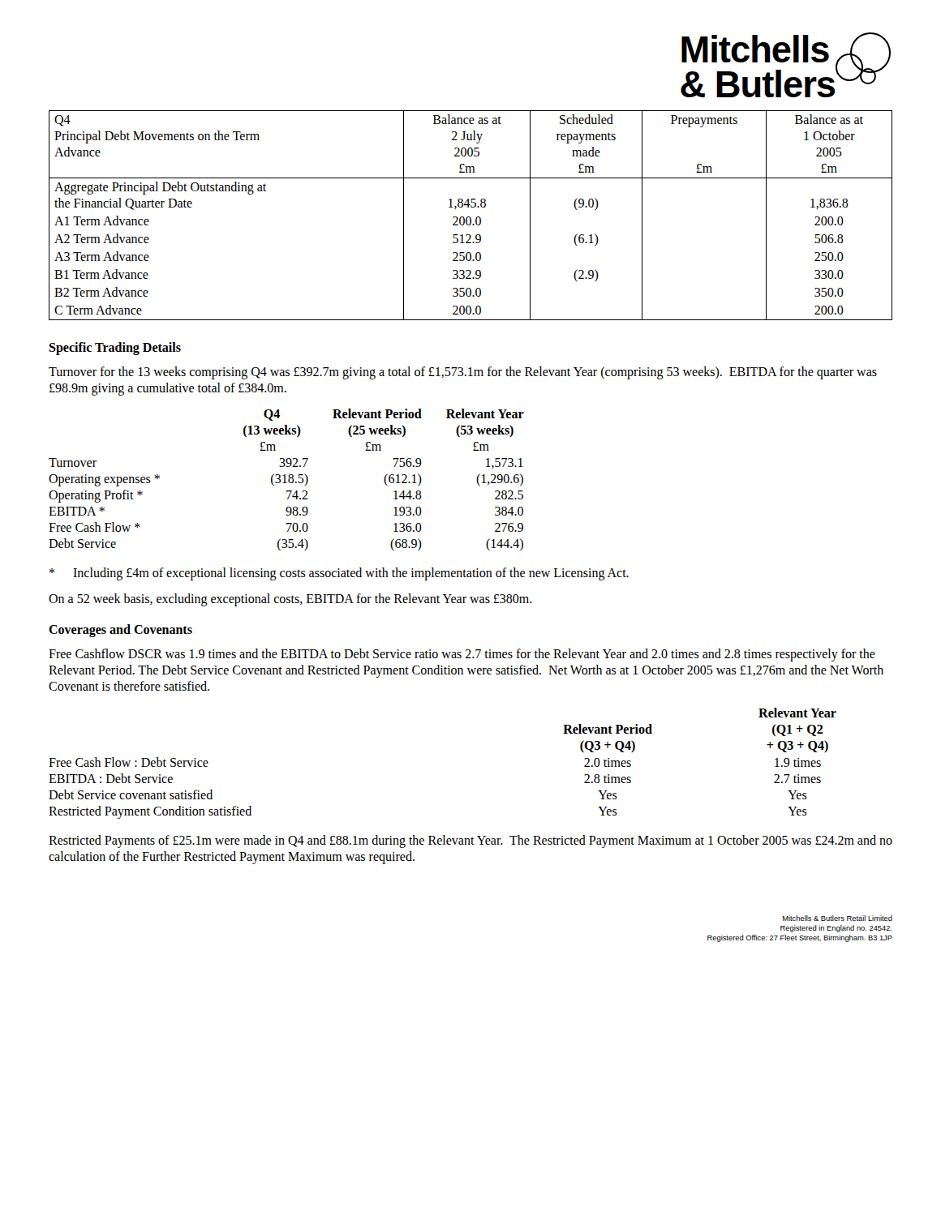Mitchells
& Butlers
| Q4 Principal Debt Movements on the Term Advance | Balance as at 2 July 2005 £m | Scheduled repayments made £m | Prepayments £m | Balance as at 1 October 2005 £m |
| Aggregate Principal Debt Outstanding at the Financial Quarter Date | 1,845.8 | (9.0) | | 1,836.8 |
| A1 Term Advance | 200.0 | | | 200.0 |
| A2 Term Advance | 512.9 | (6.1) | | 506.8 |
| A3 Term Advance | 250.0 | | | 250.0 |
| B1 Term Advance | 332.9 | (2.9) | | 330.0 |
| B2 Term Advance | 350.0 | | | 350.0 |
| C Term Advance | 200.0 | | | 200.0 |
Specific Trading Details
Turnover for the 13 weeks comprising Q4 was £392.7m giving a total of £1,573.1m for the Relevant Year (comprising 53 weeks). EBITDA for the quarter was £98.9m giving a cumulative total of £384.0m.
| | Q4 (13 weeks) | Relevant Period (25 weeks) | Relevant Year (53 weeks) |
| --- | --- | --- | --- |
| | £m | £m | £m |
| Turnover | 392.7 | 756.9 | 1,573.1 |
| Operating expenses * | (318.5) | (612.1) | (1,290.6) |
| Operating Profit * | 74.2 | 144.8 | 282.5 |
| EBITDA * | 98.9 | 193.0 | 384.0 |
| Free Cash Flow * | 70.0 | 136.0 | 276.9 |
| Debt Service | (35.4) | (68.9) | (144.4) |
| * | Including £4m of exceptional licensing costs associated with the implementation of the new Licensing Act. |
On a 52 week basis, excluding exceptional costs, EBITDA for the Relevant Year was £380m.
Coverages and Covenants
Free Cashflow DSCR was 1.9 times and the EBITDA to Debt Service ratio was 2.7 times for the Relevant Year and 2.0 times and 2.8 times respectively for the Relevant Period. The Debt Service Covenant and Restricted Payment Condition were satisfied. Net Worth as at 1 October 2005 was £1,276m and the Net Worth Covenant is therefore satisfied.
| | Relevant Period (Q3 + Q4) | Relevant Year (Q1 + Q2 + Q3 + Q4) |
| --- | --- | --- |
| Free Cash Flow : Debt Service | 2.0 times | 1.9 times |
| EBITDA : Debt Service | 2.8 times | 2.7 times |
| Debt Service covenant satisfied | Yes | Yes |
| Restricted Payment Condition satisfied | Yes | Yes |
Restricted Payments of £25.1m were made in Q4 and £88.1m during the Relevant Year. The Restricted Payment Maximum at 1 October 2005 was £24.2m and no calculation of the Further Restricted Payment Maximum was required.
Mitchells & Butlers Retail Limited
Registered in England no. 24542.
Registered Office: 27 Fleet Street, Birmingham. B3 1JP